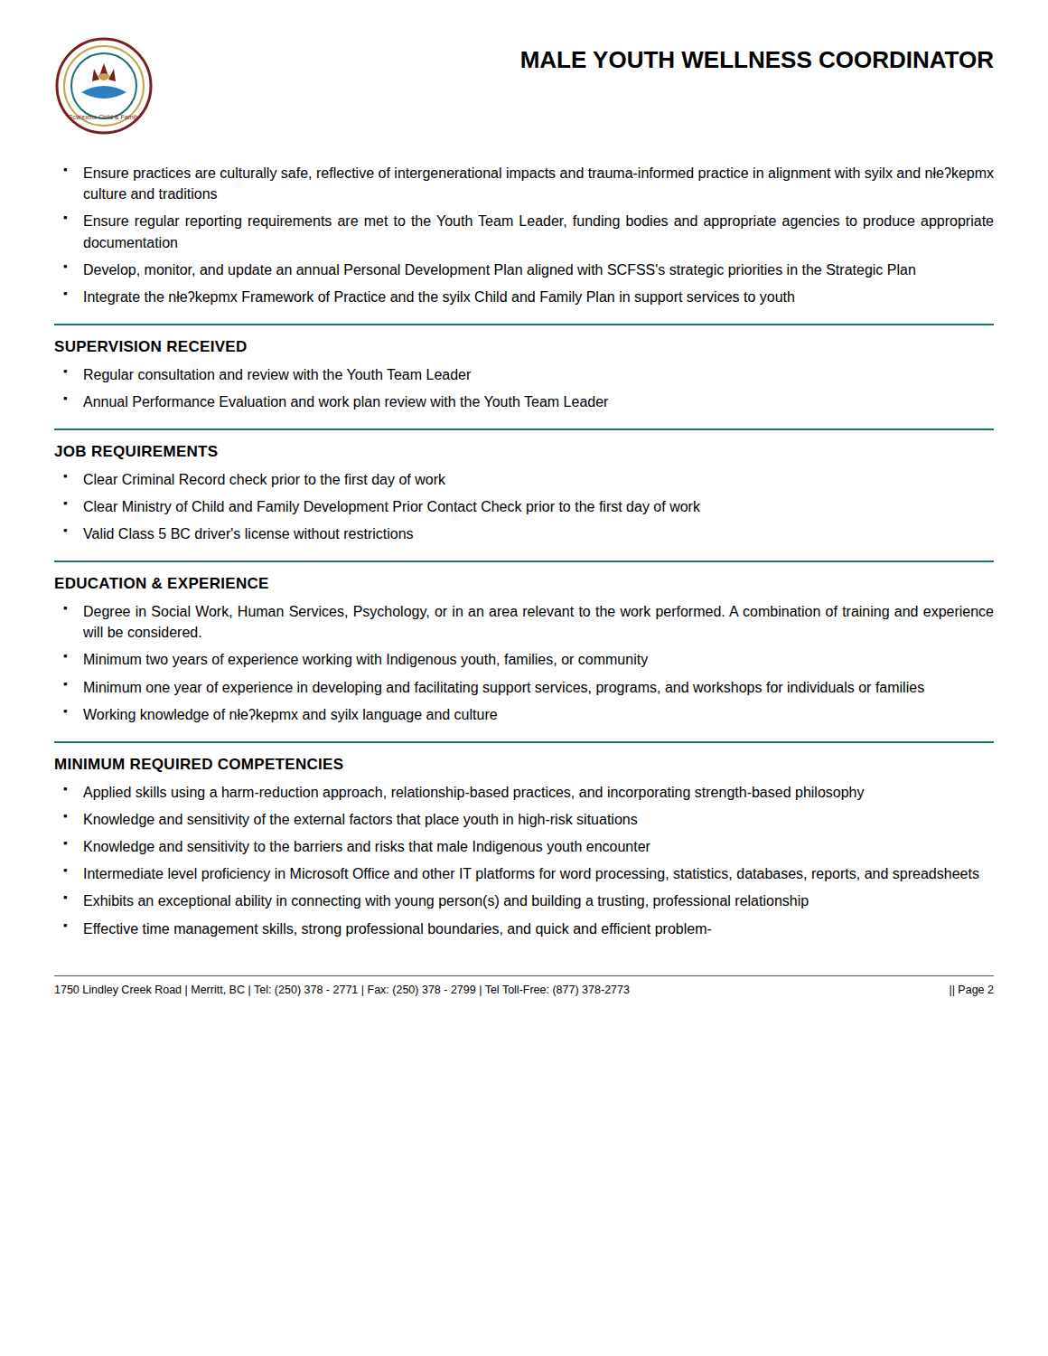Scw'exmx Child & Family
MALE YOUTH WELLNESS COORDINATOR
Ensure practices are culturally safe, reflective of intergenerational impacts and trauma-informed practice in alignment with syilx and nłeʔkepmx culture and traditions
Ensure regular reporting requirements are met to the Youth Team Leader, funding bodies and appropriate agencies to produce appropriate documentation
Develop, monitor, and update an annual Personal Development Plan aligned with SCFSS's strategic priorities in the Strategic Plan
Integrate the nłeʔkepmx Framework of Practice and the syilx Child and Family Plan in support services to youth
SUPERVISION RECEIVED
Regular consultation and review with the Youth Team Leader
Annual Performance Evaluation and work plan review with the Youth Team Leader
JOB REQUIREMENTS
Clear Criminal Record check prior to the first day of work
Clear Ministry of Child and Family Development Prior Contact Check prior to the first day of work
Valid Class 5 BC driver's license without restrictions
EDUCATION & EXPERIENCE
Degree in Social Work, Human Services, Psychology, or in an area relevant to the work performed. A combination of training and experience will be considered.
Minimum two years of experience working with Indigenous youth, families, or community
Minimum one year of experience in developing and facilitating support services, programs, and workshops for individuals or families
Working knowledge of nłeʔkepmx and syilx language and culture
MINIMUM REQUIRED COMPETENCIES
Applied skills using a harm-reduction approach, relationship-based practices, and incorporating strength-based philosophy
Knowledge and sensitivity of the external factors that place youth in high-risk situations
Knowledge and sensitivity to the barriers and risks that male Indigenous youth encounter
Intermediate level proficiency in Microsoft Office and other IT platforms for word processing, statistics, databases, reports, and spreadsheets
Exhibits an exceptional ability in connecting with young person(s) and building a trusting, professional relationship
Effective time management skills, strong professional boundaries, and quick and efficient problem-
1750 Lindley Creek Road | Merritt, BC | Tel: (250) 378 - 2771 | Fax: (250) 378 - 2799 | Tel Toll-Free: (877) 378-2773
|| Page 2